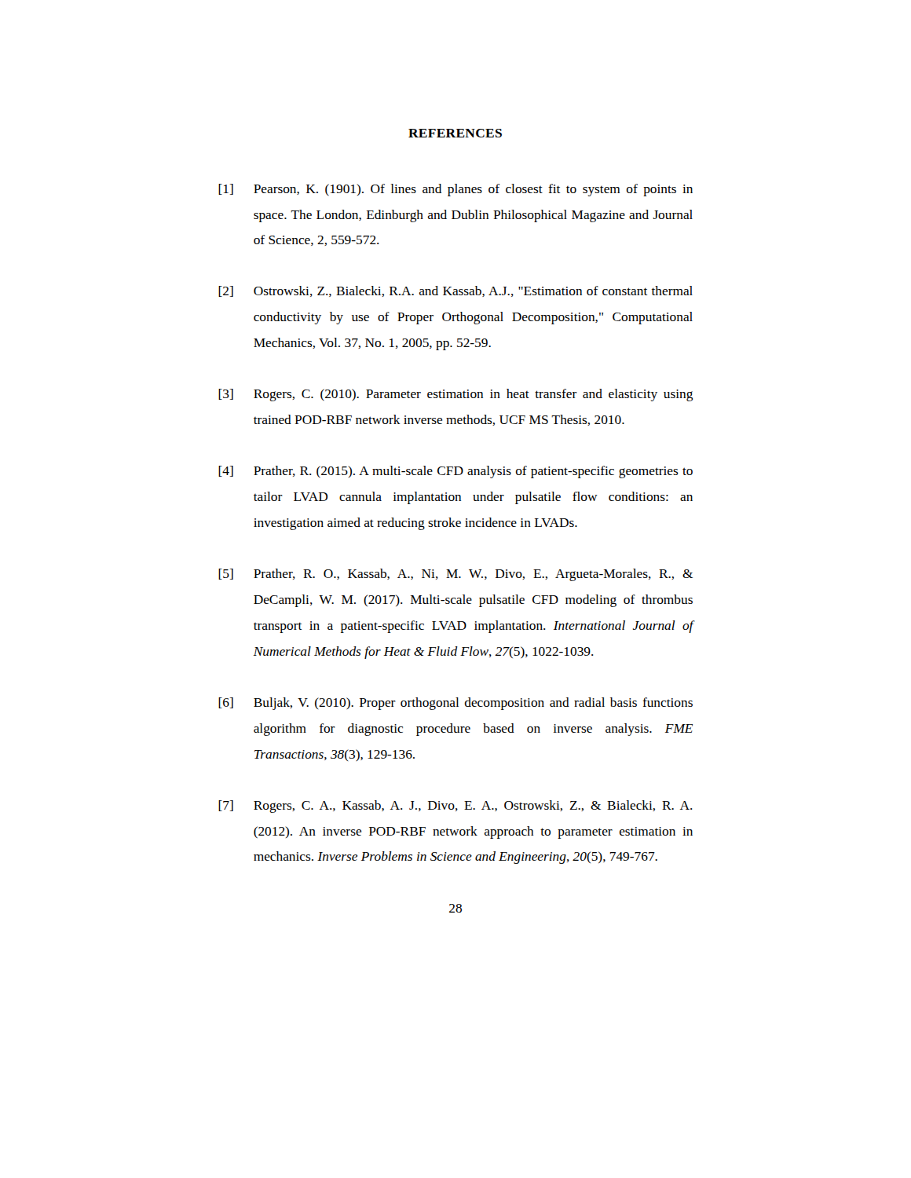REFERENCES
[1] Pearson, K. (1901). Of lines and planes of closest fit to system of points in space. The London, Edinburgh and Dublin Philosophical Magazine and Journal of Science, 2, 559-572.
[2] Ostrowski, Z., Bialecki, R.A. and Kassab, A.J., "Estimation of constant thermal conductivity by use of Proper Orthogonal Decomposition," Computational Mechanics, Vol. 37, No. 1, 2005, pp. 52-59.
[3] Rogers, C. (2010). Parameter estimation in heat transfer and elasticity using trained POD-RBF network inverse methods, UCF MS Thesis, 2010.
[4] Prather, R. (2015). A multi-scale CFD analysis of patient-specific geometries to tailor LVAD cannula implantation under pulsatile flow conditions: an investigation aimed at reducing stroke incidence in LVADs.
[5] Prather, R. O., Kassab, A., Ni, M. W., Divo, E., Argueta-Morales, R., & DeCampli, W. M. (2017). Multi-scale pulsatile CFD modeling of thrombus transport in a patient-specific LVAD implantation. International Journal of Numerical Methods for Heat & Fluid Flow, 27(5), 1022-1039.
[6] Buljak, V. (2010). Proper orthogonal decomposition and radial basis functions algorithm for diagnostic procedure based on inverse analysis. FME Transactions, 38(3), 129-136.
[7] Rogers, C. A., Kassab, A. J., Divo, E. A., Ostrowski, Z., & Bialecki, R. A. (2012). An inverse POD-RBF network approach to parameter estimation in mechanics. Inverse Problems in Science and Engineering, 20(5), 749-767.
28